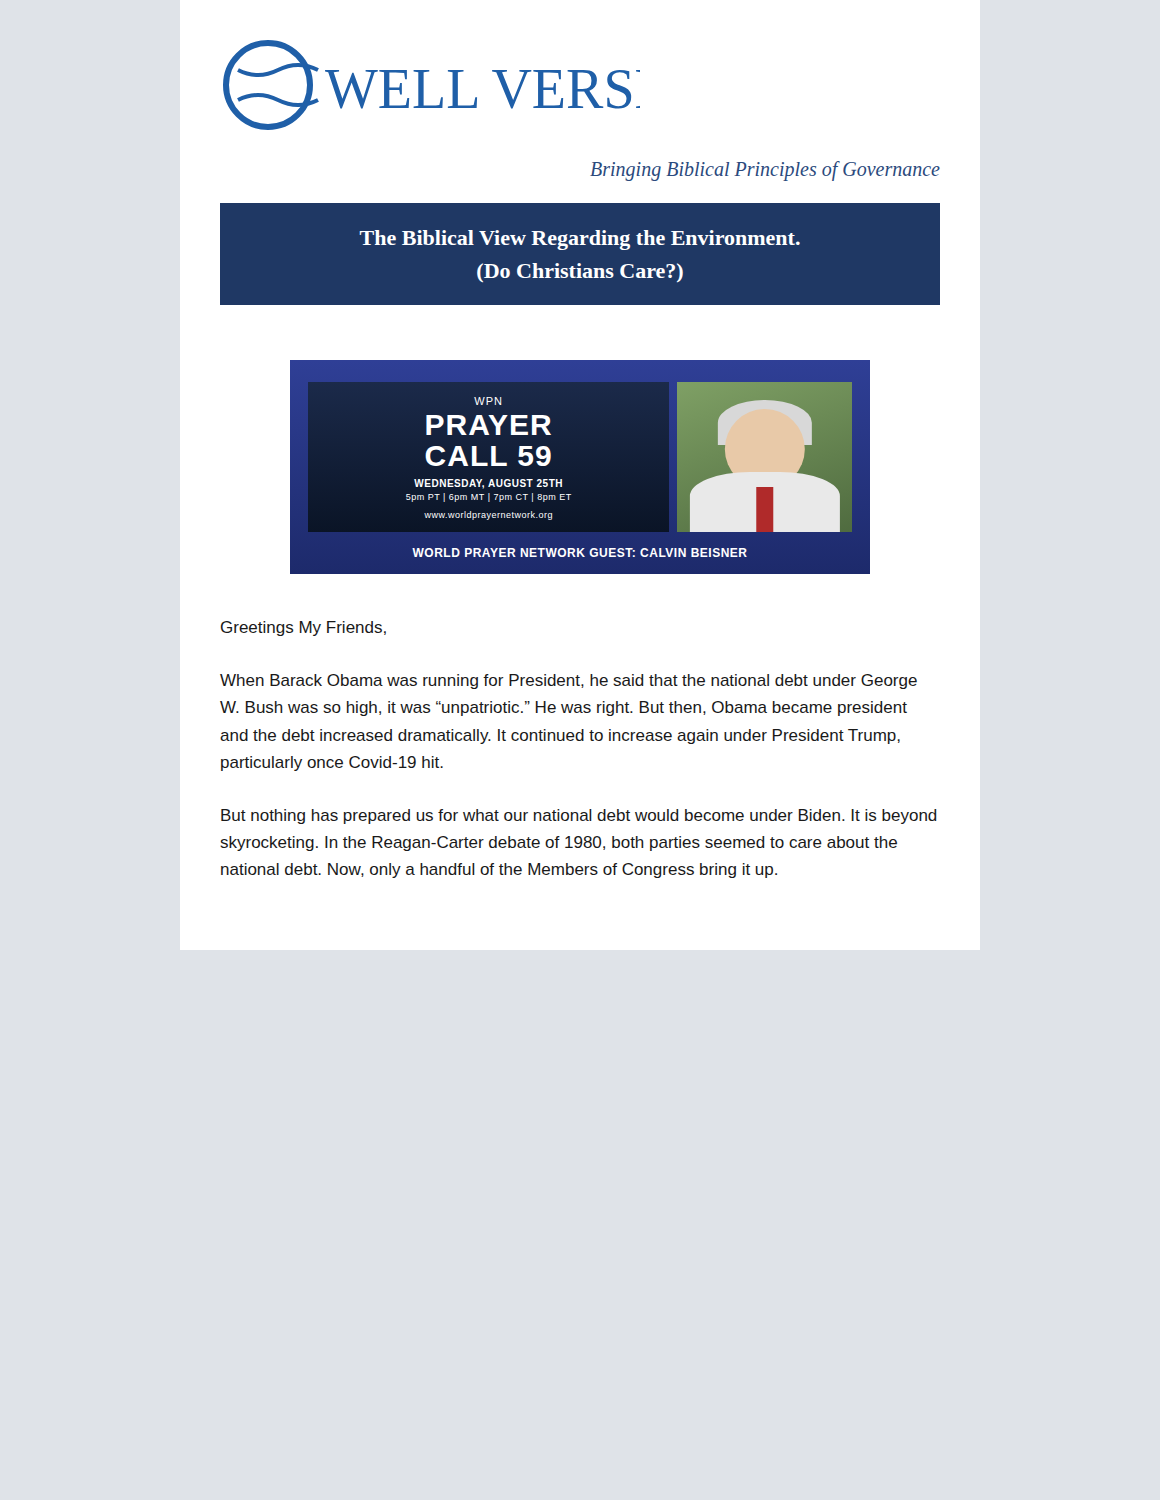Bringing Biblical Principles of Governance
The Biblical View Regarding the Environment.
(Do Christians Care?)
WPN
PRAYER
CALL 59
WEDNESDAY, AUGUST 25TH
5pm PT | 6pm MT | 7pm CT | 8pm ET
www.worldprayernetwork.org
WORLD PRAYER NETWORK GUEST: CALVIN BEISNER
Greetings My Friends,
When Barack Obama was running for President, he said that the national debt under George W. Bush was so high, it was “unpatriotic.” He was right. But then, Obama became president and the debt increased dramatically. It continued to increase again under President Trump, particularly once Covid-19 hit.
But nothing has prepared us for what our national debt would become under Biden. It is beyond skyrocketing. In the Reagan-Carter debate of 1980, both parties seemed to care about the national debt. Now, only a handful of the Members of Congress bring it up.